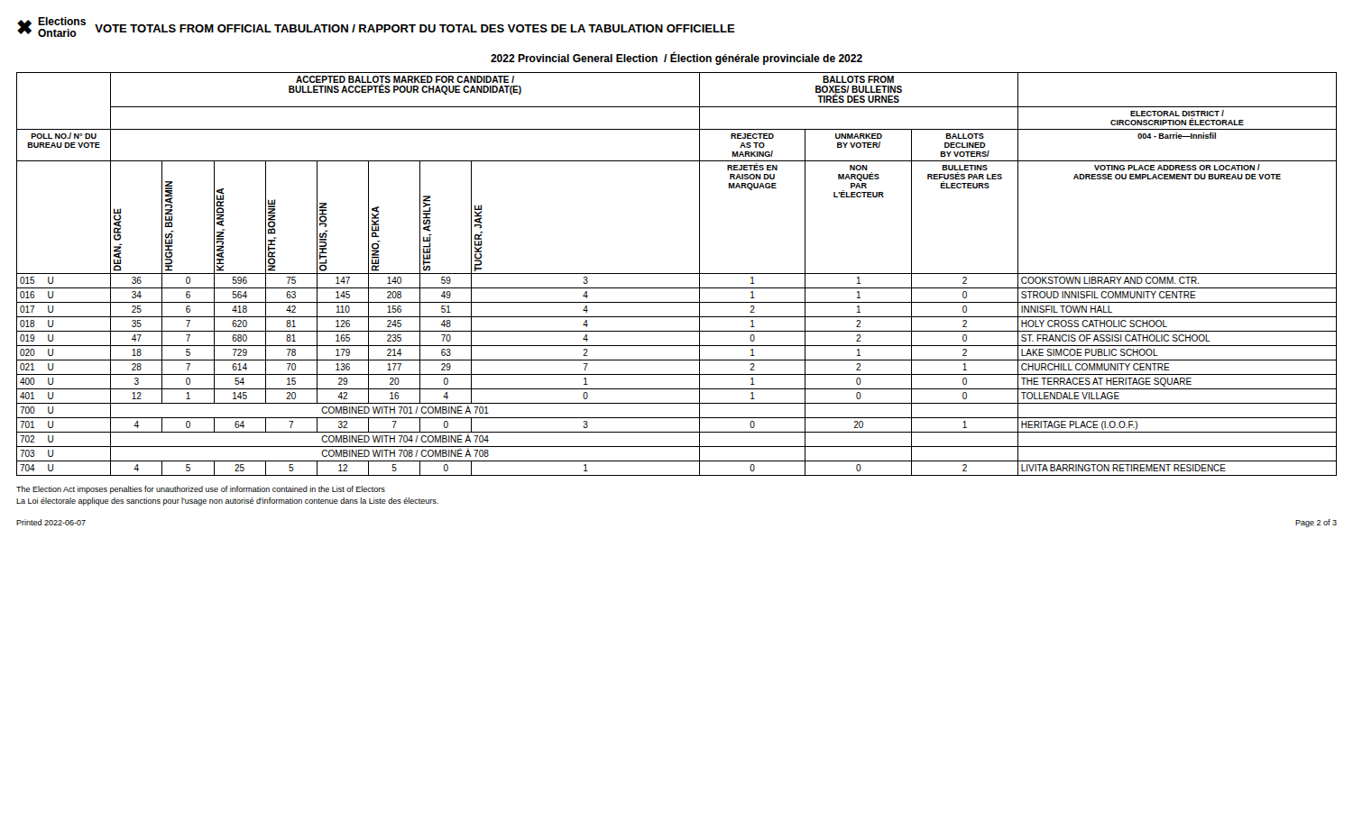✖ Elections
Ontario
VOTE TOTALS FROM OFFICIAL TABULATION / RAPPORT DU TOTAL DES VOTES DE LA TABULATION OFFICIELLE
2022 Provincial General Election / Élection générale provinciale de 2022
| | ACCEPTED BALLOTS MARKED FOR CANDIDATE / BULLETINS ACCEPTÉS POUR CHAQUE CANDIDAT(E) | BALLOTS FROM BOXES/ BULLETINS TIRÉS DES URNES | |
| --- | --- | --- | --- |
| | | ELECTORAL DISTRICT / CIRCONSCRIPTION ÉLECTORALE |
| POLL NO./ N° DU BUREAU DE VOTE | | REJECTED AS TO MARKING/ | UNMARKED BY VOTER/ | BALLOTS DECLINED BY VOTERS/ | 004 - Barrie—Innisfil |
| | DEAN, GRACE | HUGHES, BENJAMIN | KHANJIN, ANDREA | NORTH, BONNIE | OLTHUIS, JOHN | REINO, PEKKA | STEELE, ASHLYN | TUCKER, JAKE | REJETÉS EN RAISON DU MARQUAGE | NON MARQUÉS PAR L'ÉLECTEUR | BULLETINS REFUSÉS PAR LES ÉLECTEURS | VOTING PLACE ADDRESS OR LOCATION / ADRESSE OU EMPLACEMENT DU BUREAU DE VOTE |
| 015 U | 36 | 0 | 596 | 75 | 147 | 140 | 59 | 3 | 1 | 1 | 2 | COOKSTOWN LIBRARY AND COMM. CTR. |
| 016 U | 34 | 6 | 564 | 63 | 145 | 208 | 49 | 4 | 1 | 1 | 0 | STROUD INNISFIL COMMUNITY CENTRE |
| 017 U | 25 | 6 | 418 | 42 | 110 | 156 | 51 | 4 | 2 | 1 | 0 | INNISFIL TOWN HALL |
| 018 U | 35 | 7 | 620 | 81 | 126 | 245 | 48 | 4 | 1 | 2 | 2 | HOLY CROSS CATHOLIC SCHOOL |
| 019 U | 47 | 7 | 680 | 81 | 165 | 235 | 70 | 4 | 0 | 2 | 0 | ST. FRANCIS OF ASSISI CATHOLIC SCHOOL |
| 020 U | 18 | 5 | 729 | 78 | 179 | 214 | 63 | 2 | 1 | 1 | 2 | LAKE SIMCOE PUBLIC SCHOOL |
| 021 U | 28 | 7 | 614 | 70 | 136 | 177 | 29 | 7 | 2 | 2 | 1 | CHURCHILL COMMUNITY CENTRE |
| 400 U | 3 | 0 | 54 | 15 | 29 | 20 | 0 | 1 | 1 | 0 | 0 | THE TERRACES AT HERITAGE SQUARE |
| 401 U | 12 | 1 | 145 | 20 | 42 | 16 | 4 | 0 | 1 | 0 | 0 | TOLLENDALE VILLAGE |
| 700 U | COMBINED WITH 701 / COMBINÉ À 701 | | | | |
| 701 U | 4 | 0 | 64 | 7 | 32 | 7 | 0 | 3 | 0 | 20 | 1 | HERITAGE PLACE (I.O.O.F.) |
| 702 U | COMBINED WITH 704 / COMBINÉ À 704 | | | | |
| 703 U | COMBINED WITH 708 / COMBINÉ À 708 | | | | |
| 704 U | 4 | 5 | 25 | 5 | 12 | 5 | 0 | 1 | 0 | 0 | 2 | LIVITA BARRINGTON RETIREMENT RESIDENCE |
The Election Act imposes penalties for unauthorized use of information contained in the List of Electors
La Loi électorale applique des sanctions pour l'usage non autorisé d'information contenue dans la Liste des électeurs.
Printed 2022-06-07 Page 2 of 3